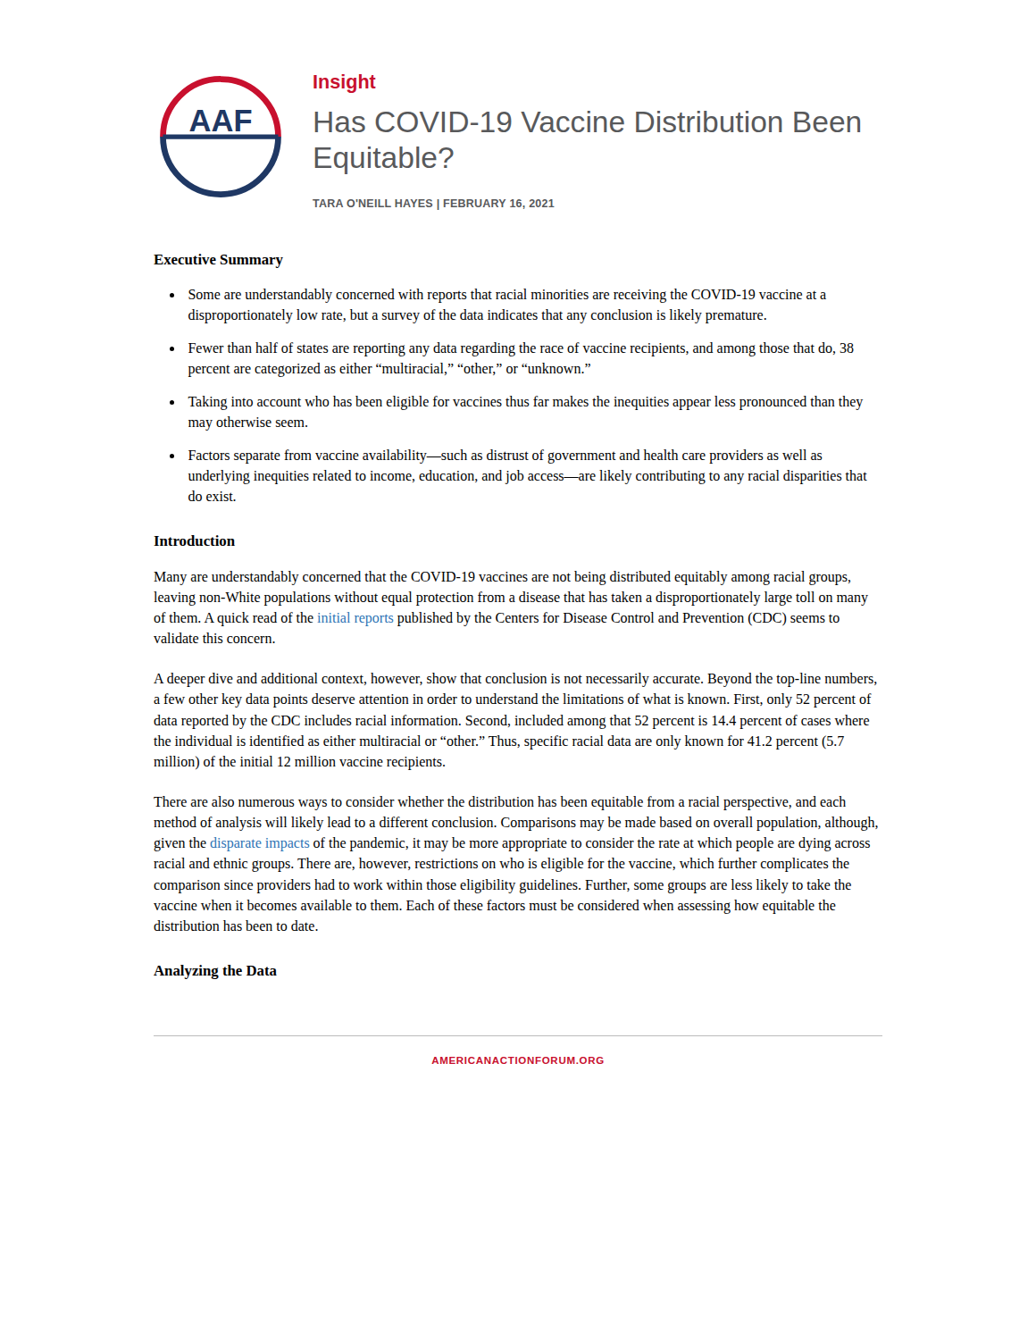AAF — American Action Forum AAF
Insight
Has COVID-19 Vaccine Distribution Been Equitable?
TARA O'NEILL HAYES | FEBRUARY 16, 2021
Executive Summary
Some are understandably concerned with reports that racial minorities are receiving the COVID-19 vaccine at a disproportionately low rate, but a survey of the data indicates that any conclusion is likely premature.
Fewer than half of states are reporting any data regarding the race of vaccine recipients, and among those that do, 38 percent are categorized as either “multiracial,” “other,” or “unknown.”
Taking into account who has been eligible for vaccines thus far makes the inequities appear less pronounced than they may otherwise seem.
Factors separate from vaccine availability—such as distrust of government and health care providers as well as underlying inequities related to income, education, and job access—are likely contributing to any racial disparities that do exist.
Introduction
Many are understandably concerned that the COVID-19 vaccines are not being distributed equitably among racial groups, leaving non-White populations without equal protection from a disease that has taken a disproportionately large toll on many of them. A quick read of the initial reports published by the Centers for Disease Control and Prevention (CDC) seems to validate this concern.
A deeper dive and additional context, however, show that conclusion is not necessarily accurate. Beyond the top-line numbers, a few other key data points deserve attention in order to understand the limitations of what is known. First, only 52 percent of data reported by the CDC includes racial information. Second, included among that 52 percent is 14.4 percent of cases where the individual is identified as either multiracial or “other.” Thus, specific racial data are only known for 41.2 percent (5.7 million) of the initial 12 million vaccine recipients.
There are also numerous ways to consider whether the distribution has been equitable from a racial perspective, and each method of analysis will likely lead to a different conclusion. Comparisons may be made based on overall population, although, given the disparate impacts of the pandemic, it may be more appropriate to consider the rate at which people are dying across racial and ethnic groups. There are, however, restrictions on who is eligible for the vaccine, which further complicates the comparison since providers had to work within those eligibility guidelines. Further, some groups are less likely to take the vaccine when it becomes available to them. Each of these factors must be considered when assessing how equitable the distribution has been to date.
Analyzing the Data
AMERICANACTIONFORUM.ORG